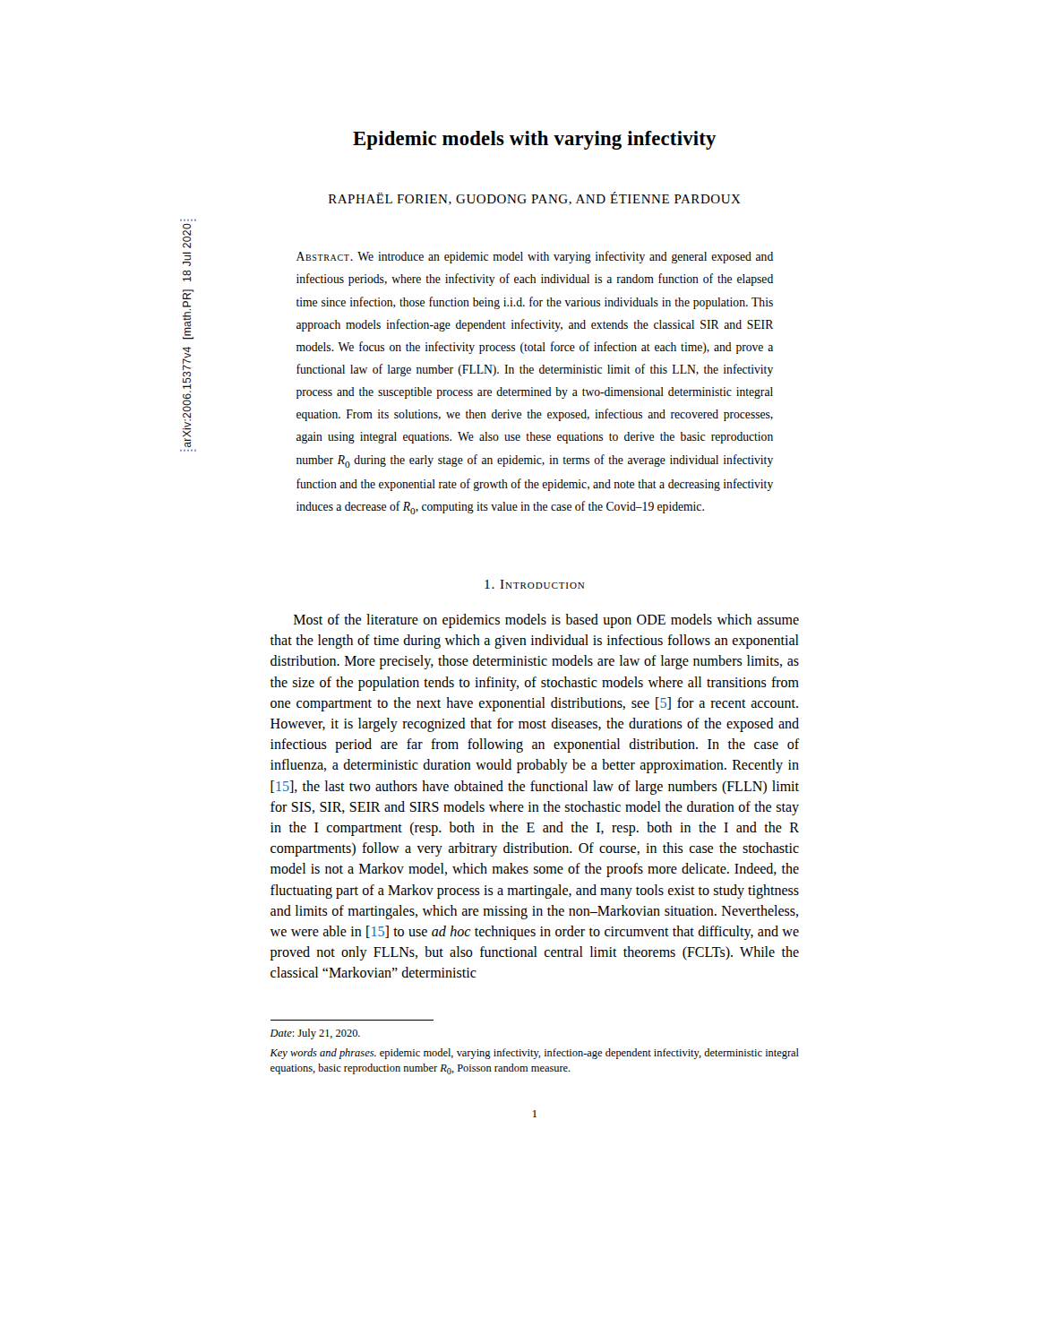arXiv:2006.15377v4 [math.PR] 18 Jul 2020
Epidemic models with varying infectivity
RAPHAËL FORIEN, GUODONG PANG, AND ÉTIENNE PARDOUX
Abstract. We introduce an epidemic model with varying infectivity and general exposed and infectious periods, where the infectivity of each individual is a random function of the elapsed time since infection, those function being i.i.d. for the various individuals in the population. This approach models infection-age dependent infectivity, and extends the classical SIR and SEIR models. We focus on the infectivity process (total force of infection at each time), and prove a functional law of large number (FLLN). In the deterministic limit of this LLN, the infectivity process and the susceptible process are determined by a two-dimensional deterministic integral equation. From its solutions, we then derive the exposed, infectious and recovered processes, again using integral equations. We also use these equations to derive the basic reproduction number R0 during the early stage of an epidemic, in terms of the average individual infectivity function and the exponential rate of growth of the epidemic, and note that a decreasing infectivity induces a decrease of R0, computing its value in the case of the Covid–19 epidemic.
1. Introduction
Most of the literature on epidemics models is based upon ODE models which assume that the length of time during which a given individual is infectious follows an exponential distribution. More precisely, those deterministic models are law of large numbers limits, as the size of the population tends to infinity, of stochastic models where all transitions from one compartment to the next have exponential distributions, see [5] for a recent account. However, it is largely recognized that for most diseases, the durations of the exposed and infectious period are far from following an exponential distribution. In the case of influenza, a deterministic duration would probably be a better approximation. Recently in [15], the last two authors have obtained the functional law of large numbers (FLLN) limit for SIS, SIR, SEIR and SIRS models where in the stochastic model the duration of the stay in the I compartment (resp. both in the E and the I, resp. both in the I and the R compartments) follow a very arbitrary distribution. Of course, in this case the stochastic model is not a Markov model, which makes some of the proofs more delicate. Indeed, the fluctuating part of a Markov process is a martingale, and many tools exist to study tightness and limits of martingales, which are missing in the non–Markovian situation. Nevertheless, we were able in [15] to use ad hoc techniques in order to circumvent that difficulty, and we proved not only FLLNs, but also functional central limit theorems (FCLTs). While the classical “Markovian” deterministic
Date: July 21, 2020.
Key words and phrases. epidemic model, varying infectivity, infection-age dependent infectivity, deterministic integral equations, basic reproduction number R0, Poisson random measure.
1